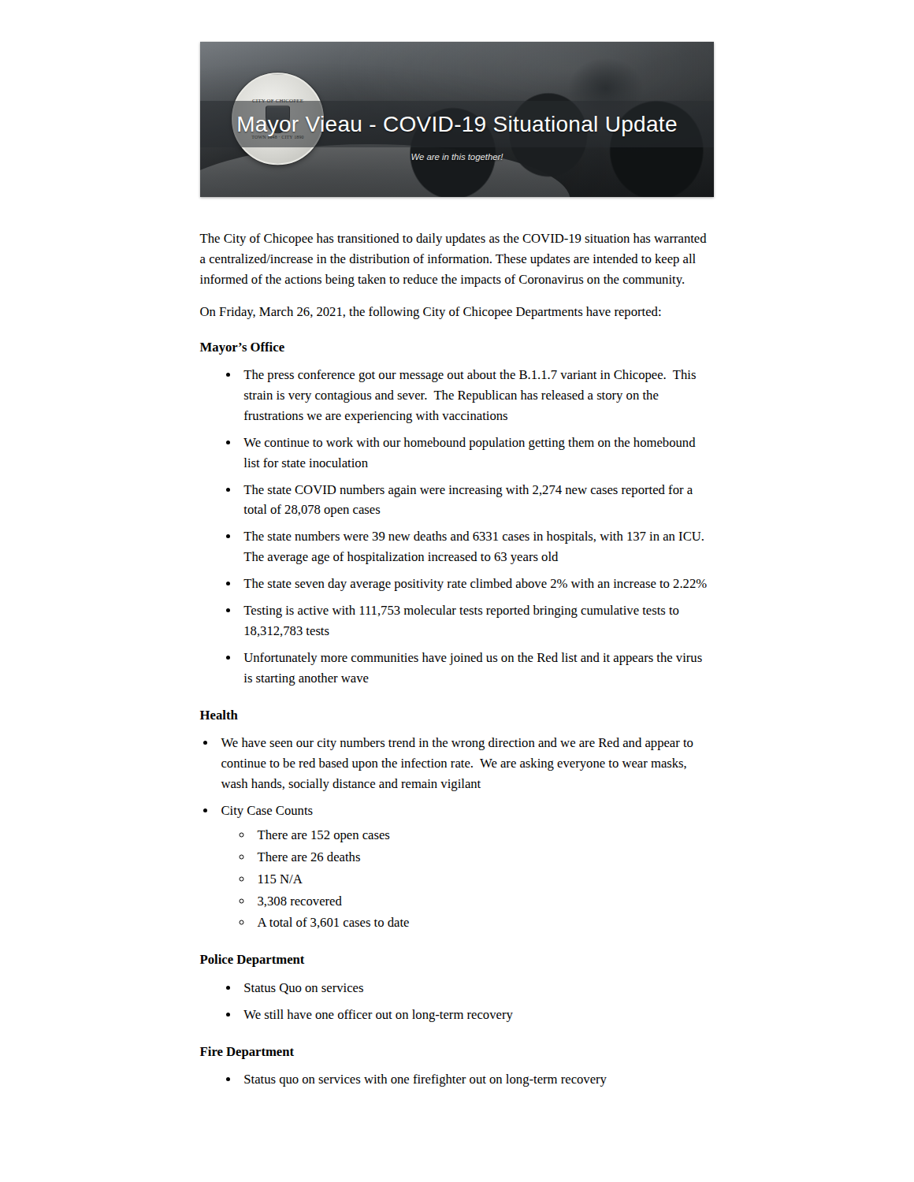City of Chicopee Town 1848 · City 1890
Mayor Vieau - COVID-19 Situational Update
We are in this together!
The City of Chicopee has transitioned to daily updates as the COVID-19 situation has warranted a centralized/increase in the distribution of information. These updates are intended to keep all informed of the actions being taken to reduce the impacts of Coronavirus on the community.
On Friday, March 26, 2021, the following City of Chicopee Departments have reported:
Mayor’s Office
The press conference got our message out about the B.1.1.7 variant in Chicopee. This strain is very contagious and sever. The Republican has released a story on the frustrations we are experiencing with vaccinations
We continue to work with our homebound population getting them on the homebound list for state inoculation
The state COVID numbers again were increasing with 2,274 new cases reported for a total of 28,078 open cases
The state numbers were 39 new deaths and 6331 cases in hospitals, with 137 in an ICU. The average age of hospitalization increased to 63 years old
The state seven day average positivity rate climbed above 2% with an increase to 2.22%
Testing is active with 111,753 molecular tests reported bringing cumulative tests to 18,312,783 tests
Unfortunately more communities have joined us on the Red list and it appears the virus is starting another wave
Health
We have seen our city numbers trend in the wrong direction and we are Red and appear to continue to be red based upon the infection rate. We are asking everyone to wear masks, wash hands, socially distance and remain vigilant
City Case Counts
There are 152 open cases
There are 26 deaths
115 N/A
3,308 recovered
A total of 3,601 cases to date
Police Department
Status Quo on services
We still have one officer out on long-term recovery
Fire Department
Status quo on services with one firefighter out on long-term recovery